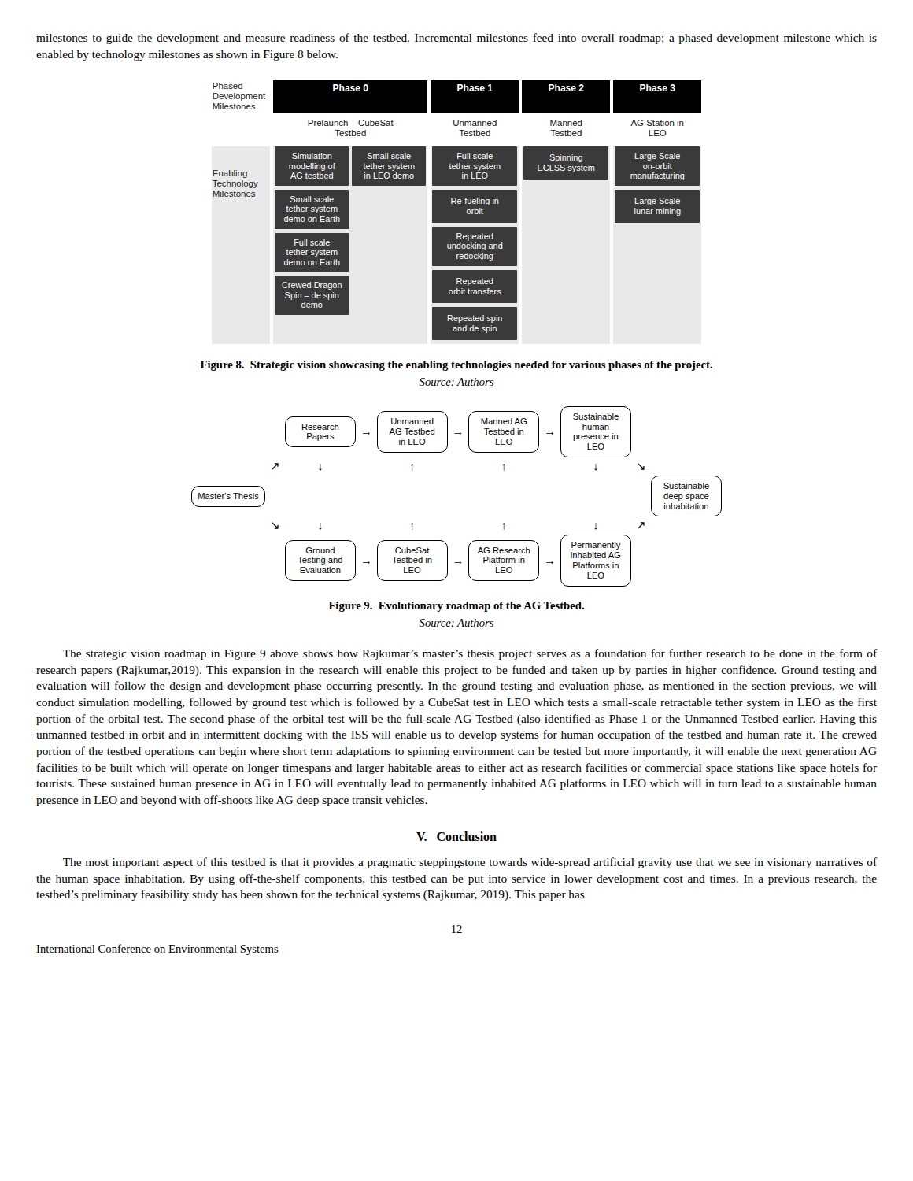milestones to guide the development and measure readiness of the testbed. Incremental milestones feed into overall roadmap; a phased development milestone which is enabled by technology milestones as shown in Figure 8 below.
| Phased Development Milestones | Phase 0 | Phase 1 | Phase 2 | Phase 3 |
| | Prelaunch CubeSat Testbed | Unmanned Testbed | Manned Testbed | AG Station in LEO |
| Enabling Technology Milestones | Simulation modelling of AG testbed Small scale tether system demo on Earth Full scale tether system demo on Earth Crewed Dragon Spin – de spin demo Small scale tether system in LEO demo | Full scale tether system in LEO Re-fueling in orbit Repeated undocking and redocking Repeated orbit transfers Repeated spin and de spin | Spinning ECLSS system | Large Scale on-orbit manufacturing Large Scale lunar mining |
Figure 8. Strategic vision showcasing the enabling technologies needed for various phases of the project. Source: Authors
| | | Research Papers | → | Unmanned AG Testbed in LEO | → | Manned AG Testbed in LEO | → | Sustainable human presence in LEO | | |
| | ↗ | ↓ | | ↑ | | ↑ | | ↓ | ↘ | |
| Master's Thesis | | | | | | | | | | Sustainable deep space inhabitation |
| | ↘ | ↓ | | ↑ | | ↑ | | ↓ | ↗ | |
| | | Ground Testing and Evaluation | → | CubeSat Testbed in LEO | → | AG Research Platform in LEO | → | Permanently inhabited AG Platforms in LEO | | |
Figure 9. Evolutionary roadmap of the AG Testbed. Source: Authors
The strategic vision roadmap in Figure 9 above shows how Rajkumar’s master’s thesis project serves as a foundation for further research to be done in the form of research papers (Rajkumar,2019). This expansion in the research will enable this project to be funded and taken up by parties in higher confidence. Ground testing and evaluation will follow the design and development phase occurring presently. In the ground testing and evaluation phase, as mentioned in the section previous, we will conduct simulation modelling, followed by ground test which is followed by a CubeSat test in LEO which tests a small-scale retractable tether system in LEO as the first portion of the orbital test. The second phase of the orbital test will be the full-scale AG Testbed (also identified as Phase 1 or the Unmanned Testbed earlier. Having this unmanned testbed in orbit and in intermittent docking with the ISS will enable us to develop systems for human occupation of the testbed and human rate it. The crewed portion of the testbed operations can begin where short term adaptations to spinning environment can be tested but more importantly, it will enable the next generation AG facilities to be built which will operate on longer timespans and larger habitable areas to either act as research facilities or commercial space stations like space hotels for tourists. These sustained human presence in AG in LEO will eventually lead to permanently inhabited AG platforms in LEO which will in turn lead to a sustainable human presence in LEO and beyond with off-shoots like AG deep space transit vehicles.
V. Conclusion
The most important aspect of this testbed is that it provides a pragmatic steppingstone towards wide-spread artificial gravity use that we see in visionary narratives of the human space inhabitation. By using off-the-shelf components, this testbed can be put into service in lower development cost and times. In a previous research, the testbed’s preliminary feasibility study has been shown for the technical systems (Rajkumar, 2019). This paper has
12
International Conference on Environmental Systems